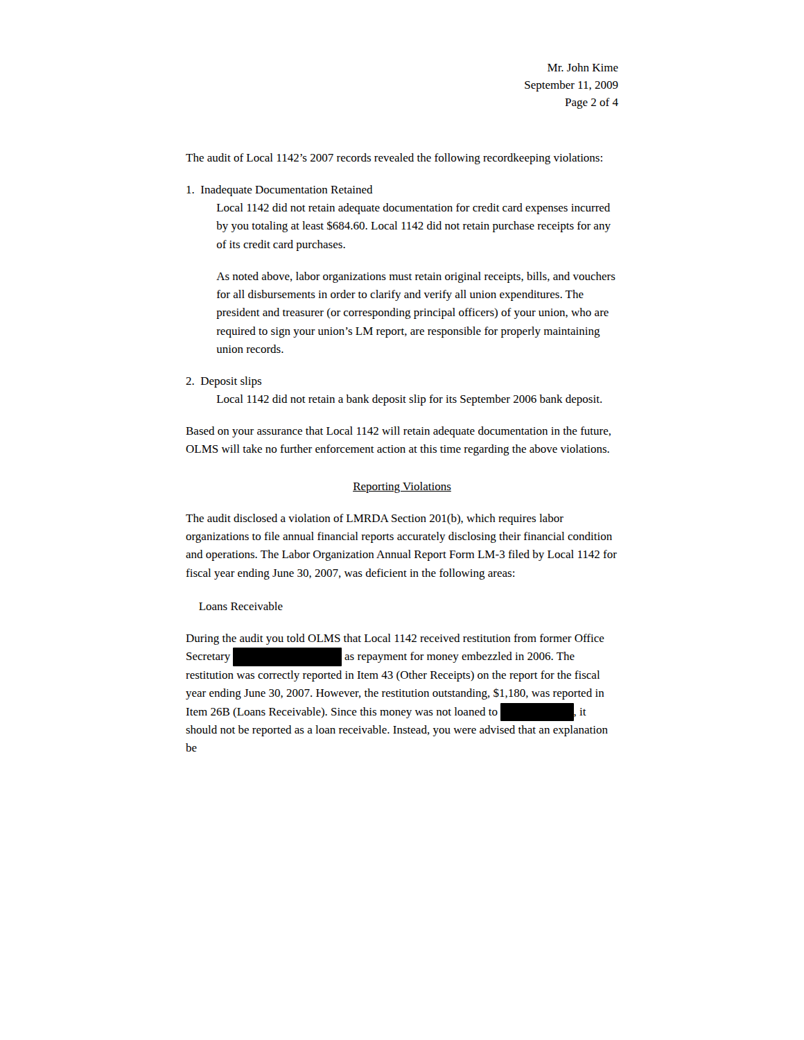Mr. John Kime
September 11, 2009
Page 2 of 4
The audit of Local 1142’s 2007 records revealed the following recordkeeping violations:
Inadequate Documentation Retained
Local 1142 did not retain adequate documentation for credit card expenses incurred by you totaling at least $684.60. Local 1142 did not retain purchase receipts for any of its credit card purchases.
As noted above, labor organizations must retain original receipts, bills, and vouchers for all disbursements in order to clarify and verify all union expenditures. The president and treasurer (or corresponding principal officers) of your union, who are required to sign your union’s LM report, are responsible for properly maintaining union records.
Deposit slips
Local 1142 did not retain a bank deposit slip for its September 2006 bank deposit.
Based on your assurance that Local 1142 will retain adequate documentation in the future, OLMS will take no further enforcement action at this time regarding the above violations.
Reporting Violations
The audit disclosed a violation of LMRDA Section 201(b), which requires labor organizations to file annual financial reports accurately disclosing their financial condition and operations. The Labor Organization Annual Report Form LM-3 filed by Local 1142 for fiscal year ending June 30, 2007, was deficient in the following areas:
Loans Receivable
During the audit you told OLMS that Local 1142 received restitution from former Office Secretary as repayment for money embezzled in 2006. The restitution was correctly reported in Item 43 (Other Receipts) on the report for the fiscal year ending June 30, 2007. However, the restitution outstanding, $1,180, was reported in Item 26B (Loans Receivable). Since this money was not loaned to , it should not be reported as a loan receivable. Instead, you were advised that an explanation be